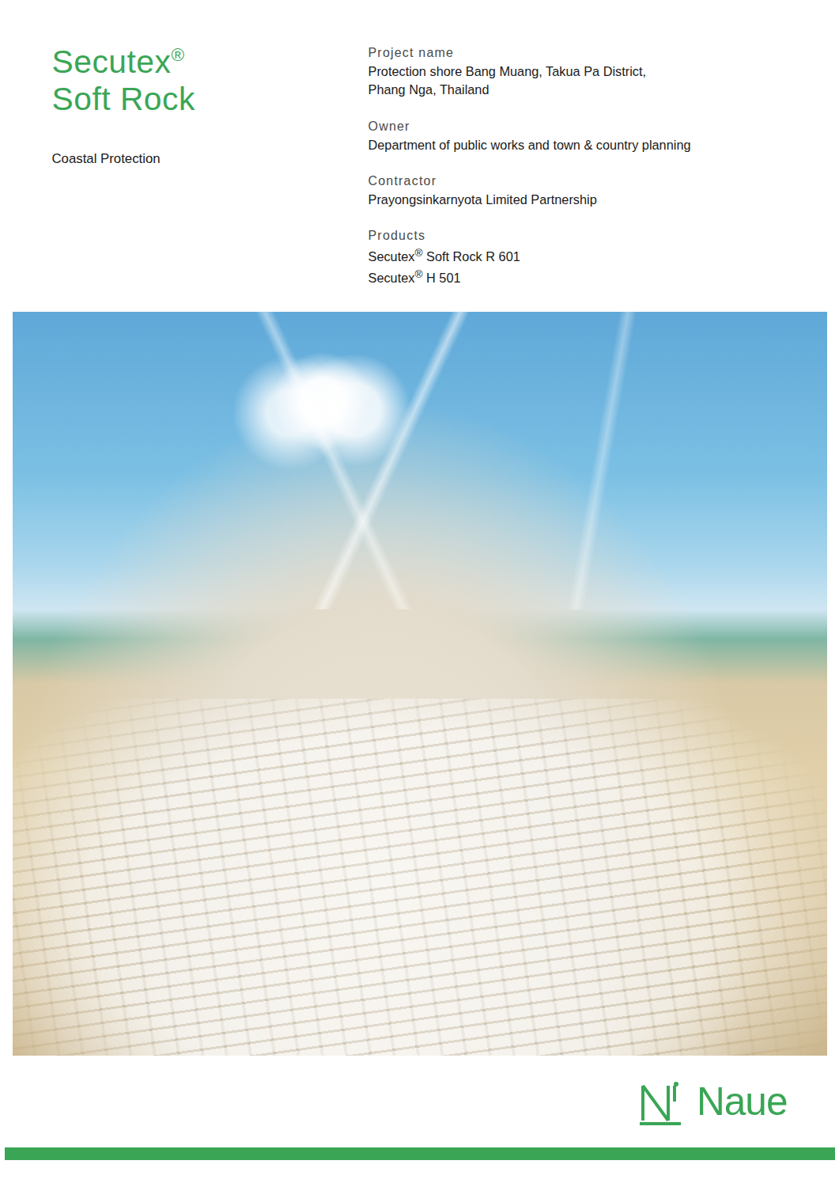Secutex®
Soft Rock
Coastal Protection
Project name
Protection shore Bang Muang, Takua Pa District,
Phang Nga, Thailand
Owner
Department of public works and town & country planning
Contractor
Prayongsinkarnyota Limited Partnership
Products
Secutex® Soft Rock R 601
Secutex® H 501
Secutex® Soft Rock sand containers installed for shore protection at Bang Muang, Phang Nga, Thailand.
Naue